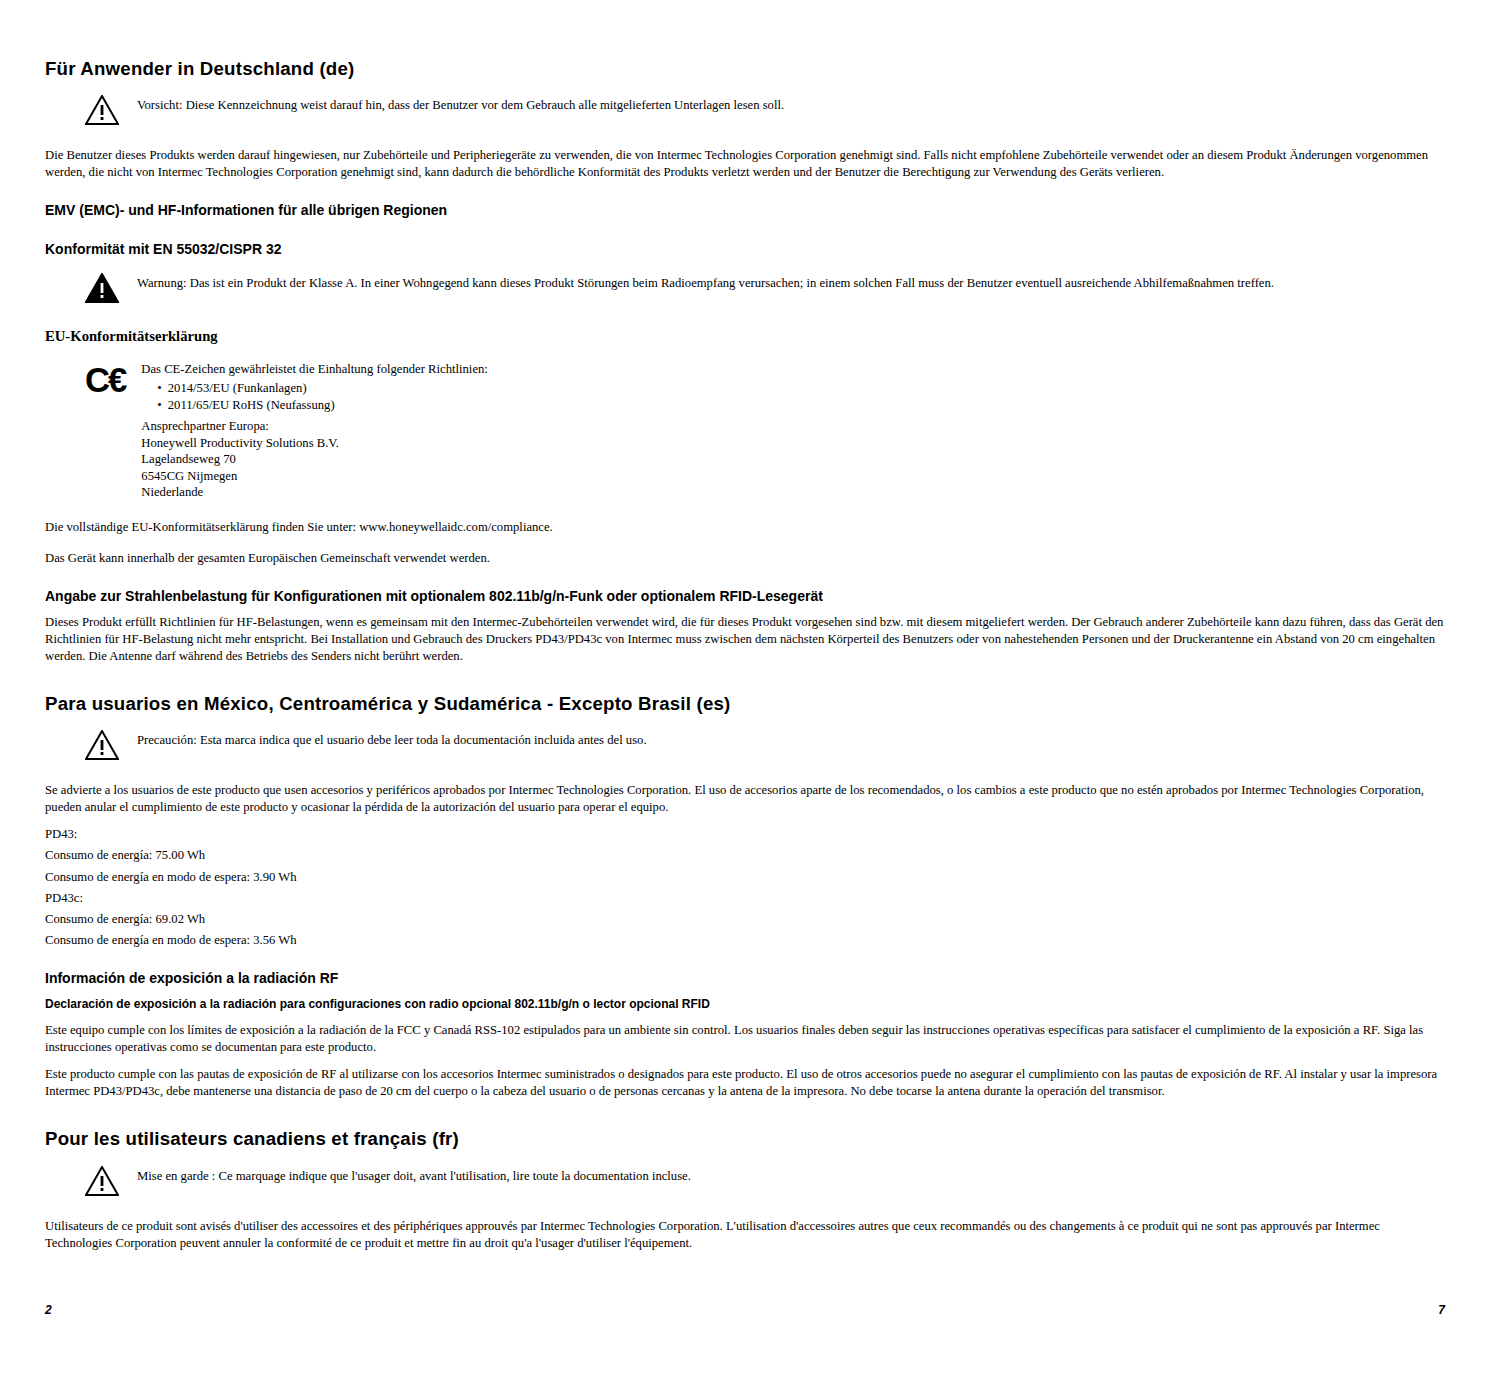Für Anwender in Deutschland (de)
Vorsicht: Diese Kennzeichnung weist darauf hin, dass der Benutzer vor dem Gebrauch alle mitgelieferten Unterlagen lesen soll.
Die Benutzer dieses Produkts werden darauf hingewiesen, nur Zubehörteile und Peripheriegeräte zu verwenden, die von Intermec Technologies Corporation genehmigt sind. Falls nicht empfohlene Zubehörteile verwendet oder an diesem Produkt Änderungen vorgenommen werden, die nicht von Intermec Technologies Corporation genehmigt sind, kann dadurch die behördliche Konformität des Produkts verletzt werden und der Benutzer die Berechtigung zur Verwendung des Geräts verlieren.
EMV (EMC)- und HF-Informationen für alle übrigen Regionen
Konformität mit EN 55032/CISPR 32
Warnung: Das ist ein Produkt der Klasse A. In einer Wohngegend kann dieses Produkt Störungen beim Radioempfang verursachen; in einem solchen Fall muss der Benutzer eventuell ausreichende Abhilfemaßnahmen treffen.
EU-Konformitätserklärung
C€
Das CE-Zeichen gewährleistet die Einhaltung folgender Richtlinien:
2014/53/EU (Funkanlagen)
2011/65/EU RoHS (Neufassung)
Ansprechpartner Europa:
Honeywell Productivity Solutions B.V.
Lagelandseweg 70
6545CG Nijmegen
Niederlande
Die vollständige EU-Konformitätserklärung finden Sie unter: www.honeywellaidc.com/compliance.
Das Gerät kann innerhalb der gesamten Europäischen Gemeinschaft verwendet werden.
Angabe zur Strahlenbelastung für Konfigurationen mit optionalem 802.11b/g/n-Funk oder optionalem RFID-Lesegerät
Dieses Produkt erfüllt Richtlinien für HF-Belastungen, wenn es gemeinsam mit den Intermec-Zubehörteilen verwendet wird, die für dieses Produkt vorgesehen sind bzw. mit diesem mitgeliefert werden. Der Gebrauch anderer Zubehörteile kann dazu führen, dass das Gerät den Richtlinien für HF-Belastung nicht mehr entspricht. Bei Installation und Gebrauch des Druckers PD43/PD43c von Intermec muss zwischen dem nächsten Körperteil des Benutzers oder von nahestehenden Personen und der Druckerantenne ein Abstand von 20 cm eingehalten werden. Die Antenne darf während des Betriebs des Senders nicht berührt werden.
Para usuarios en México, Centroamérica y Sudamérica - Excepto Brasil (es)
Precaución: Esta marca indica que el usuario debe leer toda la documentación incluida antes del uso.
Se advierte a los usuarios de este producto que usen accesorios y periféricos aprobados por Intermec Technologies Corporation. El uso de accesorios aparte de los recomendados, o los cambios a este producto que no estén aprobados por Intermec Technologies Corporation, pueden anular el cumplimiento de este producto y ocasionar la pérdida de la autorización del usuario para operar el equipo.
PD43:
Consumo de energía: 75.00 Wh
Consumo de energía en modo de espera: 3.90 Wh
PD43c:
Consumo de energía: 69.02 Wh
Consumo de energía en modo de espera: 3.56 Wh
Información de exposición a la radiación RF
Declaración de exposición a la radiación para configuraciones con radio opcional 802.11b/g/n o lector opcional RFID
Este equipo cumple con los límites de exposición a la radiación de la FCC y Canadá RSS-102 estipulados para un ambiente sin control. Los usuarios finales deben seguir las instrucciones operativas específicas para satisfacer el cumplimiento de la exposición a RF. Siga las instrucciones operativas como se documentan para este producto.
Este producto cumple con las pautas de exposición de RF al utilizarse con los accesorios Intermec suministrados o designados para este producto. El uso de otros accesorios puede no asegurar el cumplimiento con las pautas de exposición de RF. Al instalar y usar la impresora Intermec PD43/PD43c, debe mantenerse una distancia de paso de 20 cm del cuerpo o la cabeza del usuario o de personas cercanas y la antena de la impresora. No debe tocarse la antena durante la operación del transmisor.
Pour les utilisateurs canadiens et français (fr)
Mise en garde : Ce marquage indique que l'usager doit, avant l'utilisation, lire toute la documentation incluse.
Utilisateurs de ce produit sont avisés d'utiliser des accessoires et des périphériques approuvés par Intermec Technologies Corporation. L'utilisation d'accessoires autres que ceux recommandés ou des changements à ce produit qui ne sont pas approuvés par Intermec Technologies Corporation peuvent annuler la conformité de ce produit et mettre fin au droit qu'a l'usager d'utiliser l'équipement.
2 7